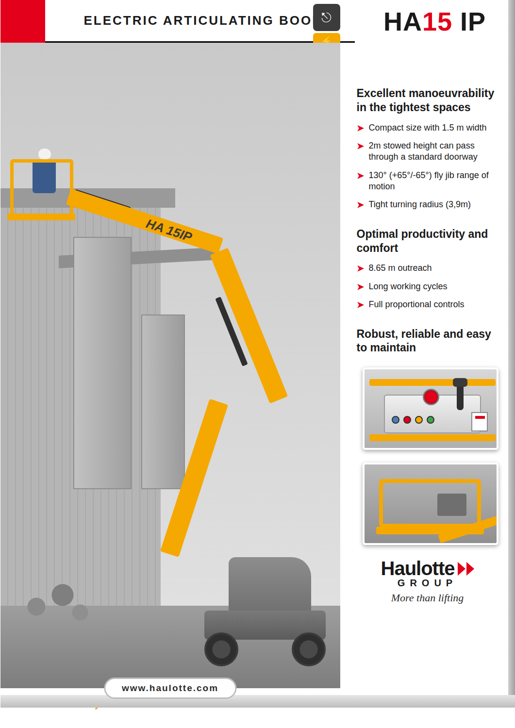Electric Articulating Booms
⎋
⚡
HA15 IP
HA 15IP
www.haulotte.com
⟶
Excellent manoeuvrability in the tightest spaces
➤Compact size with 1.5 m width
➤2m stowed height can pass through a standard doorway
➤130° (+65°/-65°) fly jib range of motion
➤Tight turning radius (3,9m)
Optimal productivity and comfort
➤8.65 m outreach
➤Long working cycles
➤Full proportional controls
Robust, reliable and easy to maintain
Haulotte
GROUP
More than lifting